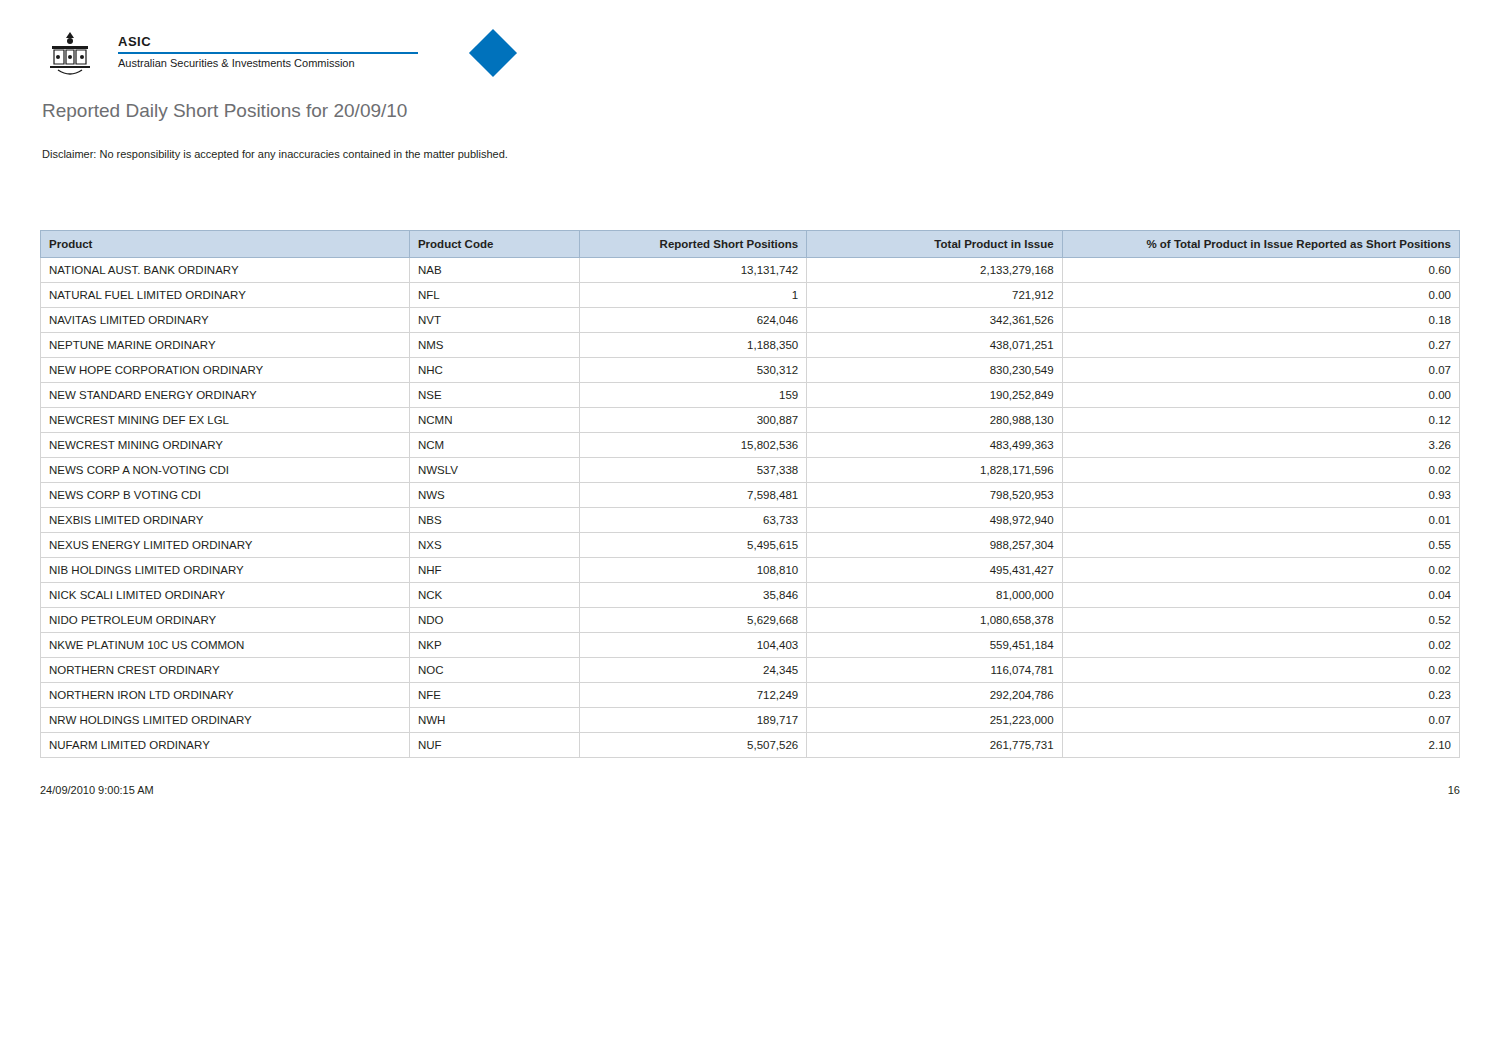ASIC
Australian Securities & Investments Commission
Reported Daily Short Positions for 20/09/10
Disclaimer: No responsibility is accepted for any inaccuracies contained in the matter published.
| Product | Product Code | Reported Short Positions | Total Product in Issue | % of Total Product in Issue Reported as Short Positions |
| --- | --- | --- | --- | --- |
| NATIONAL AUST. BANK ORDINARY | NAB | 13,131,742 | 2,133,279,168 | 0.60 |
| NATURAL FUEL LIMITED ORDINARY | NFL | 1 | 721,912 | 0.00 |
| NAVITAS LIMITED ORDINARY | NVT | 624,046 | 342,361,526 | 0.18 |
| NEPTUNE MARINE ORDINARY | NMS | 1,188,350 | 438,071,251 | 0.27 |
| NEW HOPE CORPORATION ORDINARY | NHC | 530,312 | 830,230,549 | 0.07 |
| NEW STANDARD ENERGY ORDINARY | NSE | 159 | 190,252,849 | 0.00 |
| NEWCREST MINING DEF EX LGL | NCMN | 300,887 | 280,988,130 | 0.12 |
| NEWCREST MINING ORDINARY | NCM | 15,802,536 | 483,499,363 | 3.26 |
| NEWS CORP A NON-VOTING CDI | NWSLV | 537,338 | 1,828,171,596 | 0.02 |
| NEWS CORP B VOTING CDI | NWS | 7,598,481 | 798,520,953 | 0.93 |
| NEXBIS LIMITED ORDINARY | NBS | 63,733 | 498,972,940 | 0.01 |
| NEXUS ENERGY LIMITED ORDINARY | NXS | 5,495,615 | 988,257,304 | 0.55 |
| NIB HOLDINGS LIMITED ORDINARY | NHF | 108,810 | 495,431,427 | 0.02 |
| NICK SCALI LIMITED ORDINARY | NCK | 35,846 | 81,000,000 | 0.04 |
| NIDO PETROLEUM ORDINARY | NDO | 5,629,668 | 1,080,658,378 | 0.52 |
| NKWE PLATINUM 10C US COMMON | NKP | 104,403 | 559,451,184 | 0.02 |
| NORTHERN CREST ORDINARY | NOC | 24,345 | 116,074,781 | 0.02 |
| NORTHERN IRON LTD ORDINARY | NFE | 712,249 | 292,204,786 | 0.23 |
| NRW HOLDINGS LIMITED ORDINARY | NWH | 189,717 | 251,223,000 | 0.07 |
| NUFARM LIMITED ORDINARY | NUF | 5,507,526 | 261,775,731 | 2.10 |
24/09/2010 9:00:15 AM
16